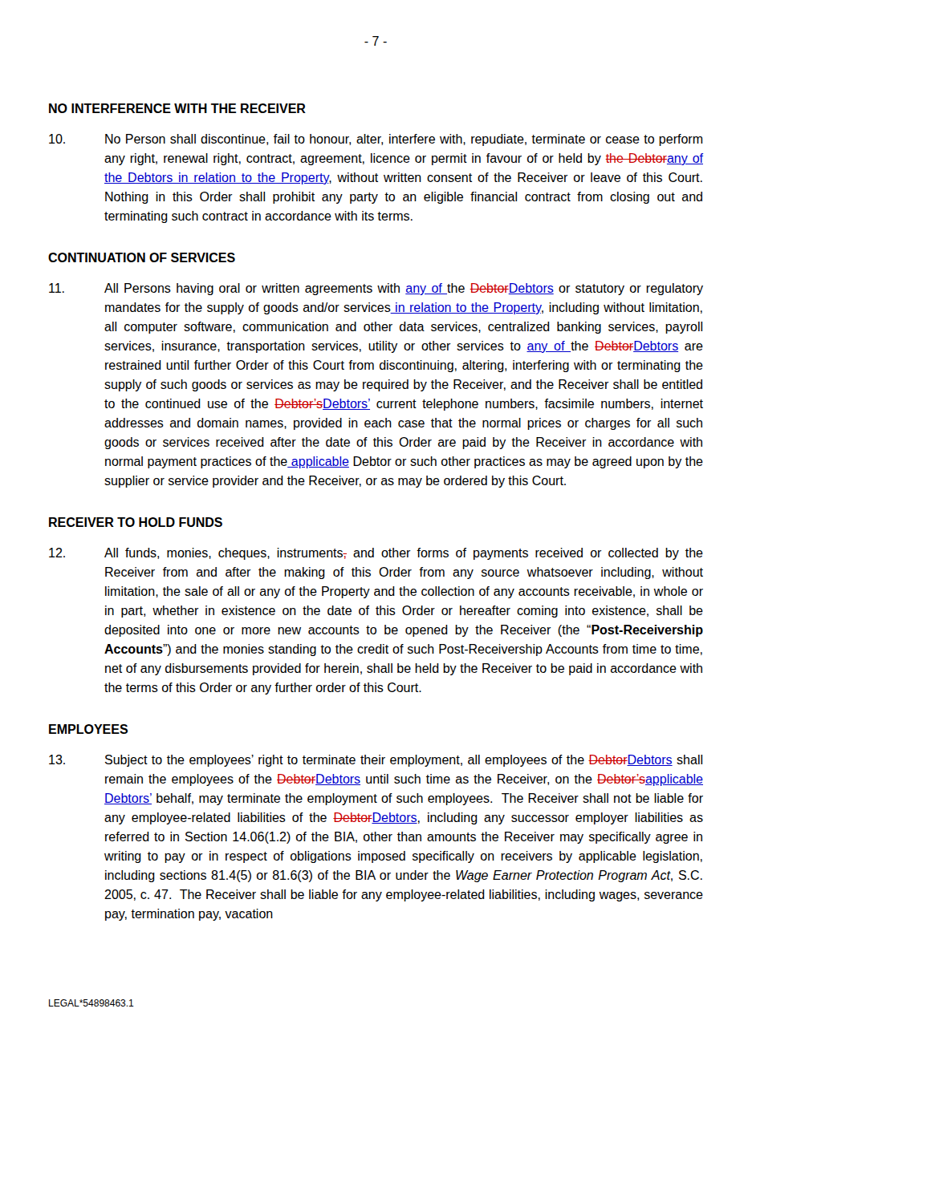- 7 -
No Interference with the Receiver
10.
No Person shall discontinue, fail to honour, alter, interfere with, repudiate, terminate or cease to perform any right, renewal right, contract, agreement, licence or permit in favour of or held by the Debtor any of the Debtors in relation to the Property, without written consent of the Receiver or leave of this Court. Nothing in this Order shall prohibit any party to an eligible financial contract from closing out and terminating such contract in accordance with its terms.
Continuation of Services
11.
All Persons having oral or written agreements with any of the Debtor Debtors or statutory or regulatory mandates for the supply of goods and/or services in relation to the Property, including without limitation, all computer software, communication and other data services, centralized banking services, payroll services, insurance, transportation services, utility or other services to any of the Debtor Debtors are restrained until further Order of this Court from discontinuing, altering, interfering with or terminating the supply of such goods or services as may be required by the Receiver, and the Receiver shall be entitled to the continued use of the Debtor’s Debtors’ current telephone numbers, facsimile numbers, internet addresses and domain names, provided in each case that the normal prices or charges for all such goods or services received after the date of this Order are paid by the Receiver in accordance with normal payment practices of the applicable Debtor or such other practices as may be agreed upon by the supplier or service provider and the Receiver, or as may be ordered by this Court.
Receiver to Hold Funds
12.
All funds, monies, cheques, instruments, and other forms of payments received or collected by the Receiver from and after the making of this Order from any source whatsoever including, without limitation, the sale of all or any of the Property and the collection of any accounts receivable, in whole or in part, whether in existence on the date of this Order or hereafter coming into existence, shall be deposited into one or more new accounts to be opened by the Receiver (the “Post-Receivership Accounts”) and the monies standing to the credit of such Post-Receivership Accounts from time to time, net of any disbursements provided for herein, shall be held by the Receiver to be paid in accordance with the terms of this Order or any further order of this Court.
Employees
13.
Subject to the employees’ right to terminate their employment, all employees of the Debtor Debtors shall remain the employees of the Debtor Debtors until such time as the Receiver, on the Debtor’s applicable Debtors’ behalf, may terminate the employment of such employees. The Receiver shall not be liable for any employee-related liabilities of the Debtor Debtors, including any successor employer liabilities as referred to in Section 14.06(1.2) of the BIA, other than amounts the Receiver may specifically agree in writing to pay or in respect of obligations imposed specifically on receivers by applicable legislation, including sections 81.4(5) or 81.6(3) of the BIA or under the Wage Earner Protection Program Act, S.C. 2005, c. 47. The Receiver shall be liable for any employee-related liabilities, including wages, severance pay, termination pay, vacation
LEGAL*54898463.1